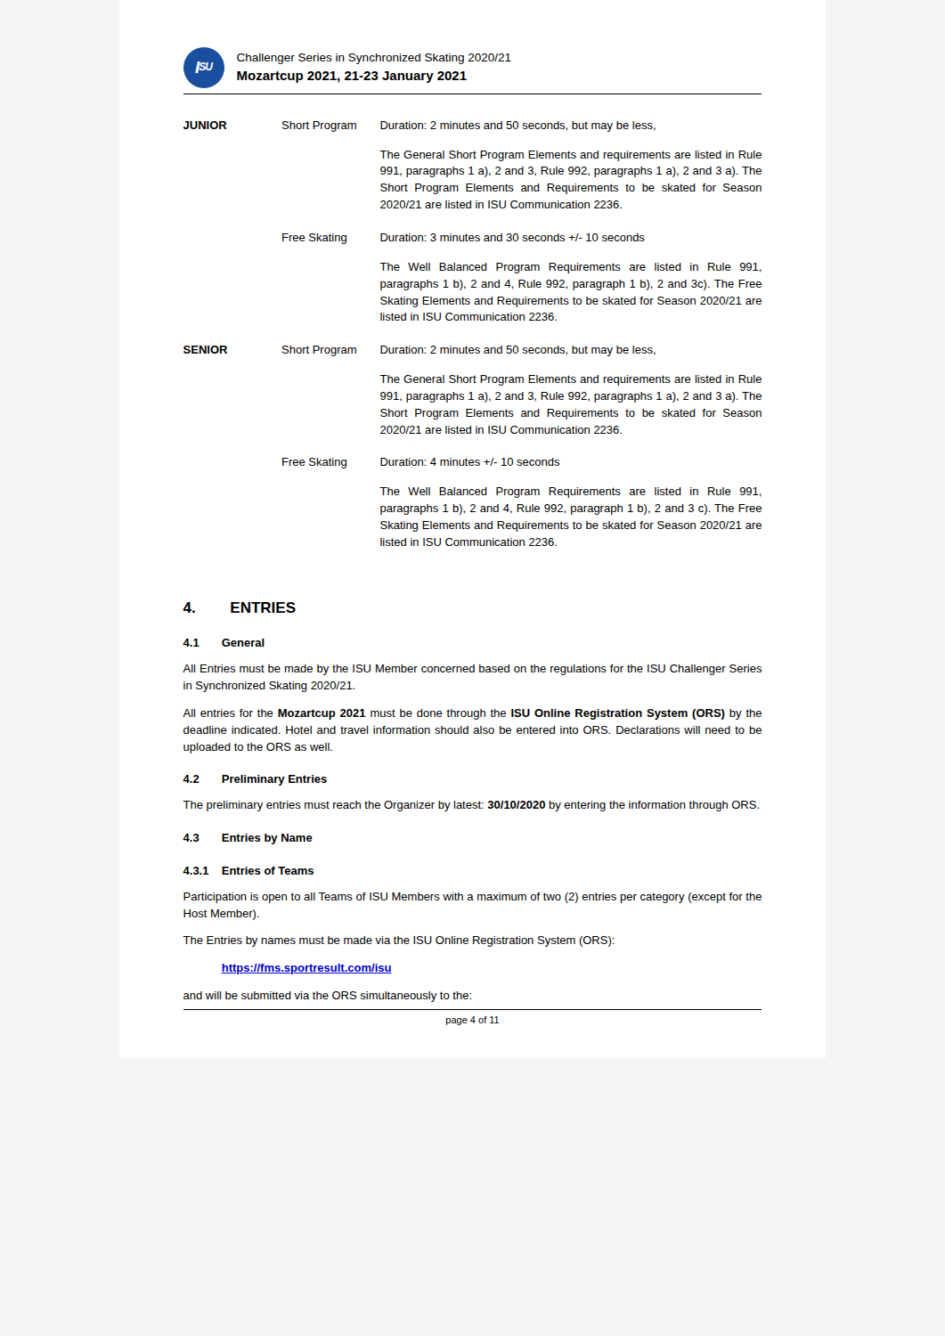ISU
Challenger Series in Synchronized Skating 2020/21
Mozartcup 2021, 21-23 January 2021
| JUNIOR | Short Program | Duration: 2 minutes and 50 seconds, but may be less, The General Short Program Elements and requirements are listed in Rule 991, paragraphs 1 a), 2 and 3, Rule 992, paragraphs 1 a), 2 and 3 a). The Short Program Elements and Requirements to be skated for Season 2020/21 are listed in ISU Communication 2236. |
| | Free Skating | Duration: 3 minutes and 30 seconds +/- 10 seconds The Well Balanced Program Requirements are listed in Rule 991, paragraphs 1 b), 2 and 4, Rule 992, paragraph 1 b), 2 and 3c). The Free Skating Elements and Requirements to be skated for Season 2020/21 are listed in ISU Communication 2236. |
| SENIOR | Short Program | Duration: 2 minutes and 50 seconds, but may be less, The General Short Program Elements and requirements are listed in Rule 991, paragraphs 1 a), 2 and 3, Rule 992, paragraphs 1 a), 2 and 3 a). The Short Program Elements and Requirements to be skated for Season 2020/21 are listed in ISU Communication 2236. |
| | Free Skating | Duration: 4 minutes +/- 10 seconds The Well Balanced Program Requirements are listed in Rule 991, paragraphs 1 b), 2 and 4, Rule 992, paragraph 1 b), 2 and 3 c). The Free Skating Elements and Requirements to be skated for Season 2020/21 are listed in ISU Communication 2236. |
4. ENTRIES
4.1 General
All Entries must be made by the ISU Member concerned based on the regulations for the ISU Challenger Series in Synchronized Skating 2020/21.
All entries for the Mozartcup 2021 must be done through the ISU Online Registration System (ORS) by the deadline indicated. Hotel and travel information should also be entered into ORS. Declarations will need to be uploaded to the ORS as well.
4.2 Preliminary Entries
The preliminary entries must reach the Organizer by latest: 30/10/2020 by entering the information through ORS.
4.3 Entries by Name
4.3.1 Entries of Teams
Participation is open to all Teams of ISU Members with a maximum of two (2) entries per category (except for the Host Member).
The Entries by names must be made via the ISU Online Registration System (ORS):
https://fms.sportresult.com/isu
and will be submitted via the ORS simultaneously to the:
page 4 of 11